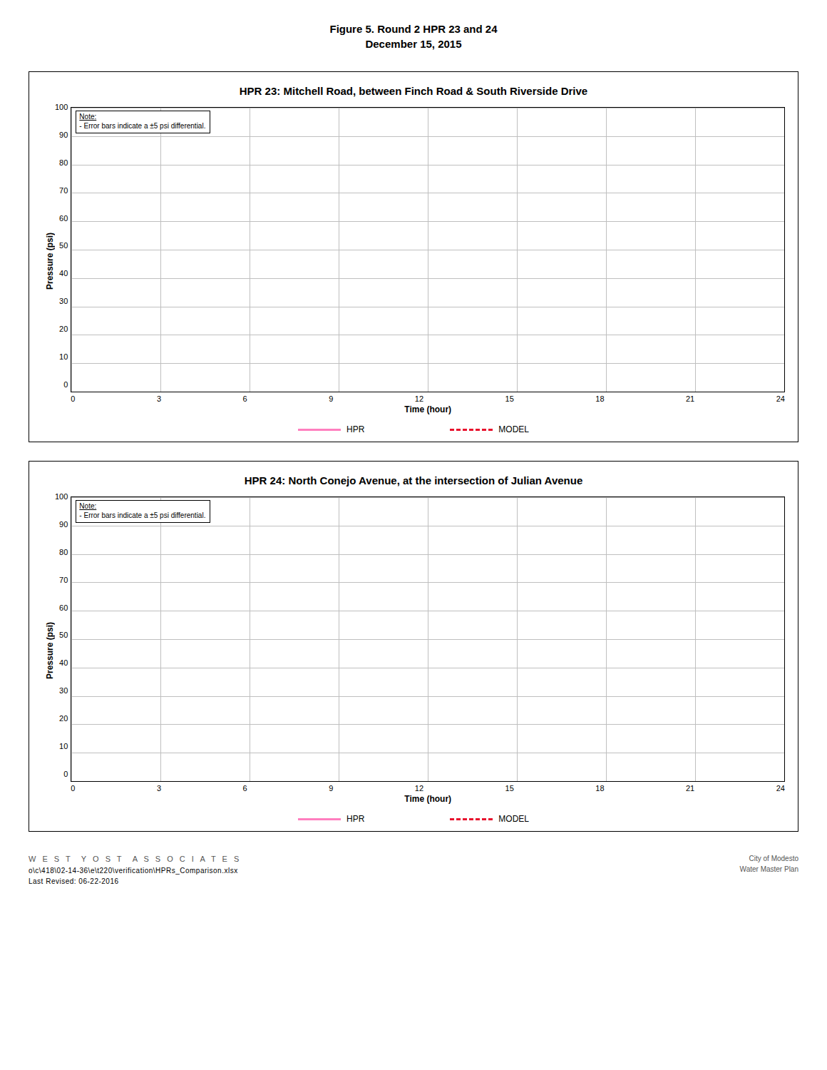Figure 5. Round 2 HPR 23 and 24
December 15, 2015
HPR 23: Mitchell Road, between Finch Road & South Riverside Drive
Pressure (psi)
10090807060 50403020100
Note:
- Error bars indicate a ±5 psi differential.
036912 15182124
Time (hour)
HPR
MODEL
HPR 24: North Conejo Avenue, at the intersection of Julian Avenue
Pressure (psi)
10090807060 50403020100
Note:
- Error bars indicate a ±5 psi differential.
036912 15182124
Time (hour)
HPR
MODEL
W E S T Y O S T A S S O C I A T E S
o\c\418\02-14-36\e\t220\verification\HPRs_Comparison.xlsx
Last Revised: 06-22-2016
City of Modesto
Water Master Plan